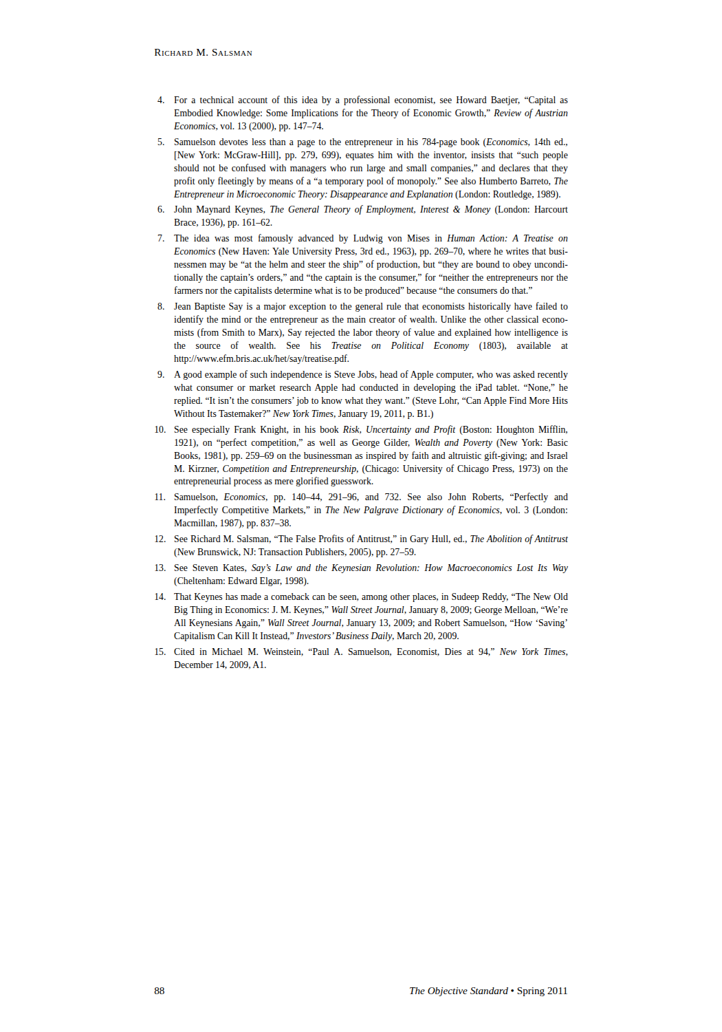Richard M. Salsman
4. For a technical account of this idea by a professional economist, see Howard Baetjer, “Capital as Embodied Knowledge: Some Implications for the Theory of Economic Growth,” Review of Austrian Economics, vol. 13 (2000), pp. 147–74.
5. Samuelson devotes less than a page to the entrepreneur in his 784-page book (Economics, 14th ed., [New York: McGraw-Hill], pp. 279, 699), equates him with the inventor, insists that “such people should not be confused with managers who run large and small companies,” and declares that they profit only fleetingly by means of a “a temporary pool of monopoly.” See also Humberto Barreto, The Entrepreneur in Microeconomic Theory: Disappearance and Explanation (London: Routledge, 1989).
6. John Maynard Keynes, The General Theory of Employment, Interest & Money (London: Harcourt Brace, 1936), pp. 161–62.
7. The idea was most famously advanced by Ludwig von Mises in Human Action: A Treatise on Economics (New Haven: Yale University Press, 3rd ed., 1963), pp. 269–70, where he writes that businessmen may be “at the helm and steer the ship” of production, but “they are bound to obey unconditionally the captain’s orders,” and “the captain is the consumer,” for “neither the entrepreneurs nor the farmers nor the capitalists determine what is to be produced” because “the consumers do that.”
8. Jean Baptiste Say is a major exception to the general rule that economists historically have failed to identify the mind or the entrepreneur as the main creator of wealth. Unlike the other classical economists (from Smith to Marx), Say rejected the labor theory of value and explained how intelligence is the source of wealth. See his Treatise on Political Economy (1803), available at http://www.efm.bris.ac.uk/het/say/treatise.pdf.
9. A good example of such independence is Steve Jobs, head of Apple computer, who was asked recently what consumer or market research Apple had conducted in developing the iPad tablet. “None,” he replied. “It isn’t the consumers’ job to know what they want.” (Steve Lohr, “Can Apple Find More Hits Without Its Tastemaker?” New York Times, January 19, 2011, p. B1.)
10. See especially Frank Knight, in his book Risk, Uncertainty and Profit (Boston: Houghton Mifflin, 1921), on “perfect competition,” as well as George Gilder, Wealth and Poverty (New York: Basic Books, 1981), pp. 259–69 on the businessman as inspired by faith and altruistic gift-giving; and Israel M. Kirzner, Competition and Entrepreneurship, (Chicago: University of Chicago Press, 1973) on the entrepreneurial process as mere glorified guesswork.
11. Samuelson, Economics, pp. 140–44, 291–96, and 732. See also John Roberts, “Perfectly and Imperfectly Competitive Markets,” in The New Palgrave Dictionary of Economics, vol. 3 (London: Macmillan, 1987), pp. 837–38.
12. See Richard M. Salsman, “The False Profits of Antitrust,” in Gary Hull, ed., The Abolition of Antitrust (New Brunswick, NJ: Transaction Publishers, 2005), pp. 27–59.
13. See Steven Kates, Say’s Law and the Keynesian Revolution: How Macroeconomics Lost Its Way (Cheltenham: Edward Elgar, 1998).
14. That Keynes has made a comeback can be seen, among other places, in Sudeep Reddy, “The New Old Big Thing in Economics: J. M. Keynes,” Wall Street Journal, January 8, 2009; George Melloan, “We’re All Keynesians Again,” Wall Street Journal, January 13, 2009; and Robert Samuelson, “How ‘Saving’ Capitalism Can Kill It Instead,” Investors’ Business Daily, March 20, 2009.
15. Cited in Michael M. Weinstein, “Paul A. Samuelson, Economist, Dies at 94,” New York Times, December 14, 2009, A1.
88 The Objective Standard • Spring 2011